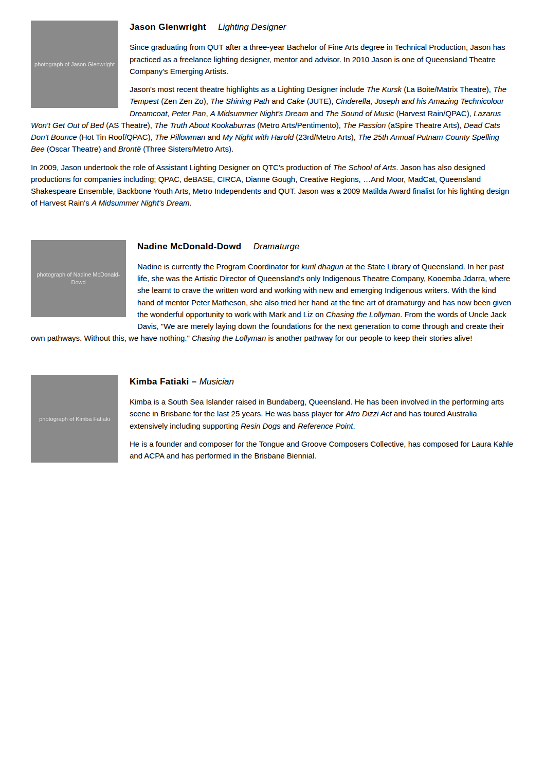photograph of Jason Glenwright
Jason Glenwright Lighting Designer
Since graduating from QUT after a three-year Bachelor of Fine Arts degree in Technical Production, Jason has practiced as a freelance lighting designer, mentor and advisor. In 2010 Jason is one of Queensland Theatre Company's Emerging Artists.
Jason's most recent theatre highlights as a Lighting Designer include The Kursk (La Boite/Matrix Theatre), The Tempest (Zen Zen Zo), The Shining Path and Cake (JUTE), Cinderella, Joseph and his Amazing Technicolour Dreamcoat, Peter Pan, A Midsummer Night's Dream and The Sound of Music (Harvest Rain/QPAC), Lazarus Won't Get Out of Bed (AS Theatre), The Truth About Kookaburras (Metro Arts/Pentimento), The Passion (aSpire Theatre Arts), Dead Cats Don't Bounce (Hot Tin Roof/QPAC), The Pillowman and My Night with Harold (23rd/Metro Arts), The 25th Annual Putnam County Spelling Bee (Oscar Theatre) and Brontë (Three Sisters/Metro Arts).
In 2009, Jason undertook the role of Assistant Lighting Designer on QTC's production of The School of Arts. Jason has also designed productions for companies including; QPAC, deBASE, CIRCA, Dianne Gough, Creative Regions, …And Moor, MadCat, Queensland Shakespeare Ensemble, Backbone Youth Arts, Metro Independents and QUT. Jason was a 2009 Matilda Award finalist for his lighting design of Harvest Rain's A Midsummer Night's Dream.
photograph of Nadine McDonald-Dowd
Nadine McDonald-Dowd Dramaturge
Nadine is currently the Program Coordinator for kuril dhagun at the State Library of Queensland. In her past life, she was the Artistic Director of Queensland's only Indigenous Theatre Company, Kooemba Jdarra, where she learnt to crave the written word and working with new and emerging Indigenous writers. With the kind hand of mentor Peter Matheson, she also tried her hand at the fine art of dramaturgy and has now been given the wonderful opportunity to work with Mark and Liz on Chasing the Lollyman. From the words of Uncle Jack Davis, "We are merely laying down the foundations for the next generation to come through and create their own pathways. Without this, we have nothing." Chasing the Lollyman is another pathway for our people to keep their stories alive!
photograph of Kimba Fatiaki
Kimba Fatiaki – Musician
Kimba is a South Sea Islander raised in Bundaberg, Queensland. He has been involved in the performing arts scene in Brisbane for the last 25 years. He was bass player for Afro Dizzi Act and has toured Australia extensively including supporting Resin Dogs and Reference Point.
He is a founder and composer for the Tongue and Groove Composers Collective, has composed for Laura Kahle and ACPA and has performed in the Brisbane Biennial.